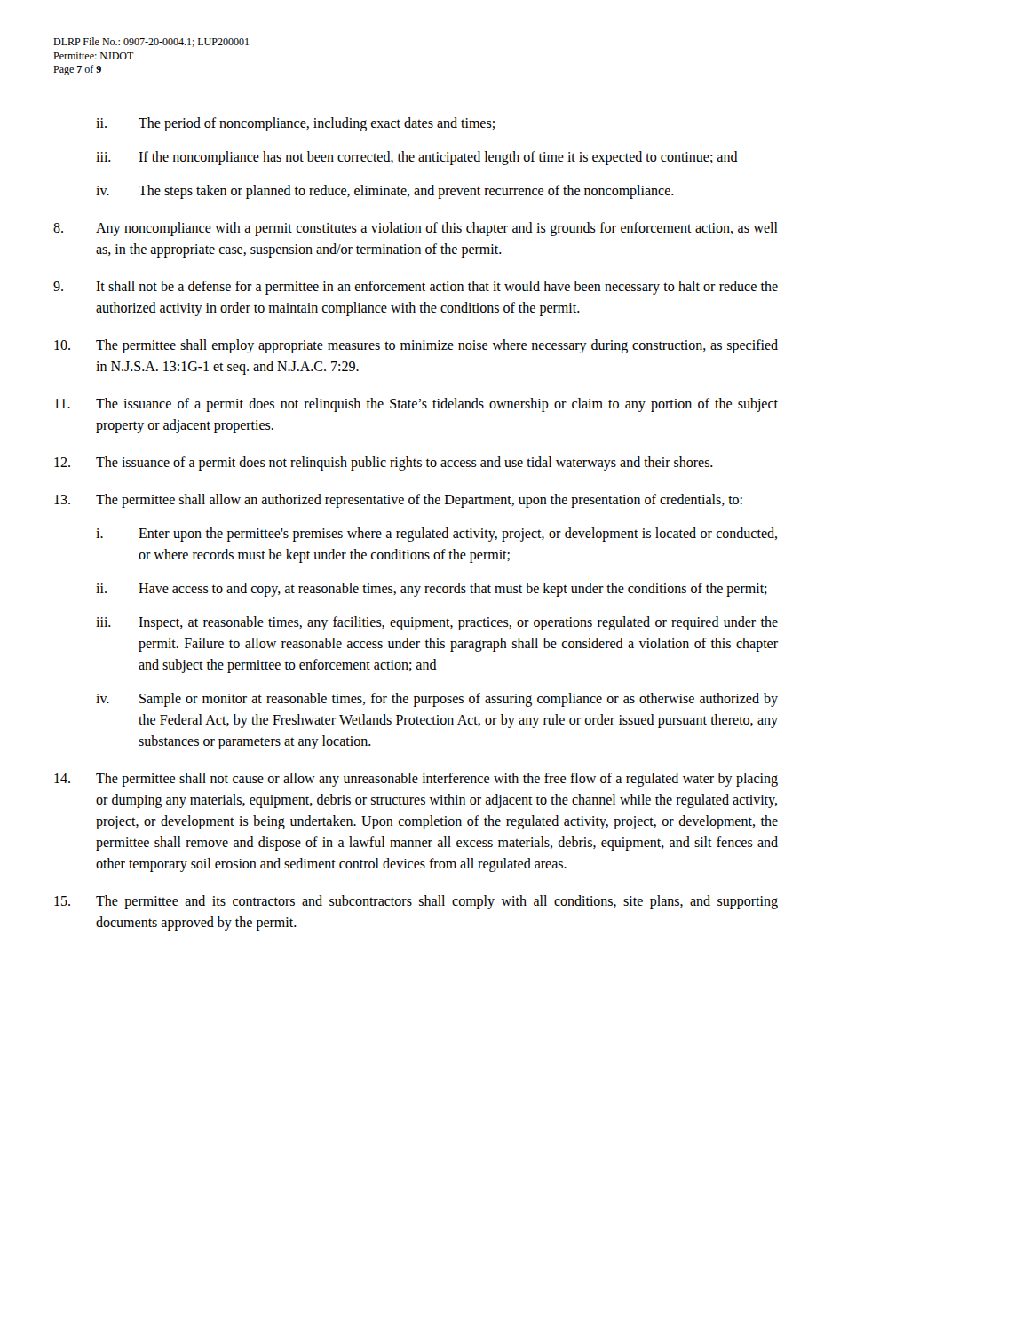DLRP File No.: 0907-20-0004.1; LUP200001
Permittee: NJDOT
Page 7 of 9
ii. The period of noncompliance, including exact dates and times;
iii. If the noncompliance has not been corrected, the anticipated length of time it is expected to continue; and
iv. The steps taken or planned to reduce, eliminate, and prevent recurrence of the noncompliance.
Any noncompliance with a permit constitutes a violation of this chapter and is grounds for enforcement action, as well as, in the appropriate case, suspension and/or termination of the permit.
It shall not be a defense for a permittee in an enforcement action that it would have been necessary to halt or reduce the authorized activity in order to maintain compliance with the conditions of the permit.
The permittee shall employ appropriate measures to minimize noise where necessary during construction, as specified in N.J.S.A. 13:1G-1 et seq. and N.J.A.C. 7:29.
The issuance of a permit does not relinquish the State’s tidelands ownership or claim to any portion of the subject property or adjacent properties.
The issuance of a permit does not relinquish public rights to access and use tidal waterways and their shores.
The permittee shall allow an authorized representative of the Department, upon the presentation of credentials, to:
i. Enter upon the permittee's premises where a regulated activity, project, or development is located or conducted, or where records must be kept under the conditions of the permit;
ii. Have access to and copy, at reasonable times, any records that must be kept under the conditions of the permit;
iii. Inspect, at reasonable times, any facilities, equipment, practices, or operations regulated or required under the permit. Failure to allow reasonable access under this paragraph shall be considered a violation of this chapter and subject the permittee to enforcement action; and
iv. Sample or monitor at reasonable times, for the purposes of assuring compliance or as otherwise authorized by the Federal Act, by the Freshwater Wetlands Protection Act, or by any rule or order issued pursuant thereto, any substances or parameters at any location.
The permittee shall not cause or allow any unreasonable interference with the free flow of a regulated water by placing or dumping any materials, equipment, debris or structures within or adjacent to the channel while the regulated activity, project, or development is being undertaken. Upon completion of the regulated activity, project, or development, the permittee shall remove and dispose of in a lawful manner all excess materials, debris, equipment, and silt fences and other temporary soil erosion and sediment control devices from all regulated areas.
The permittee and its contractors and subcontractors shall comply with all conditions, site plans, and supporting documents approved by the permit.